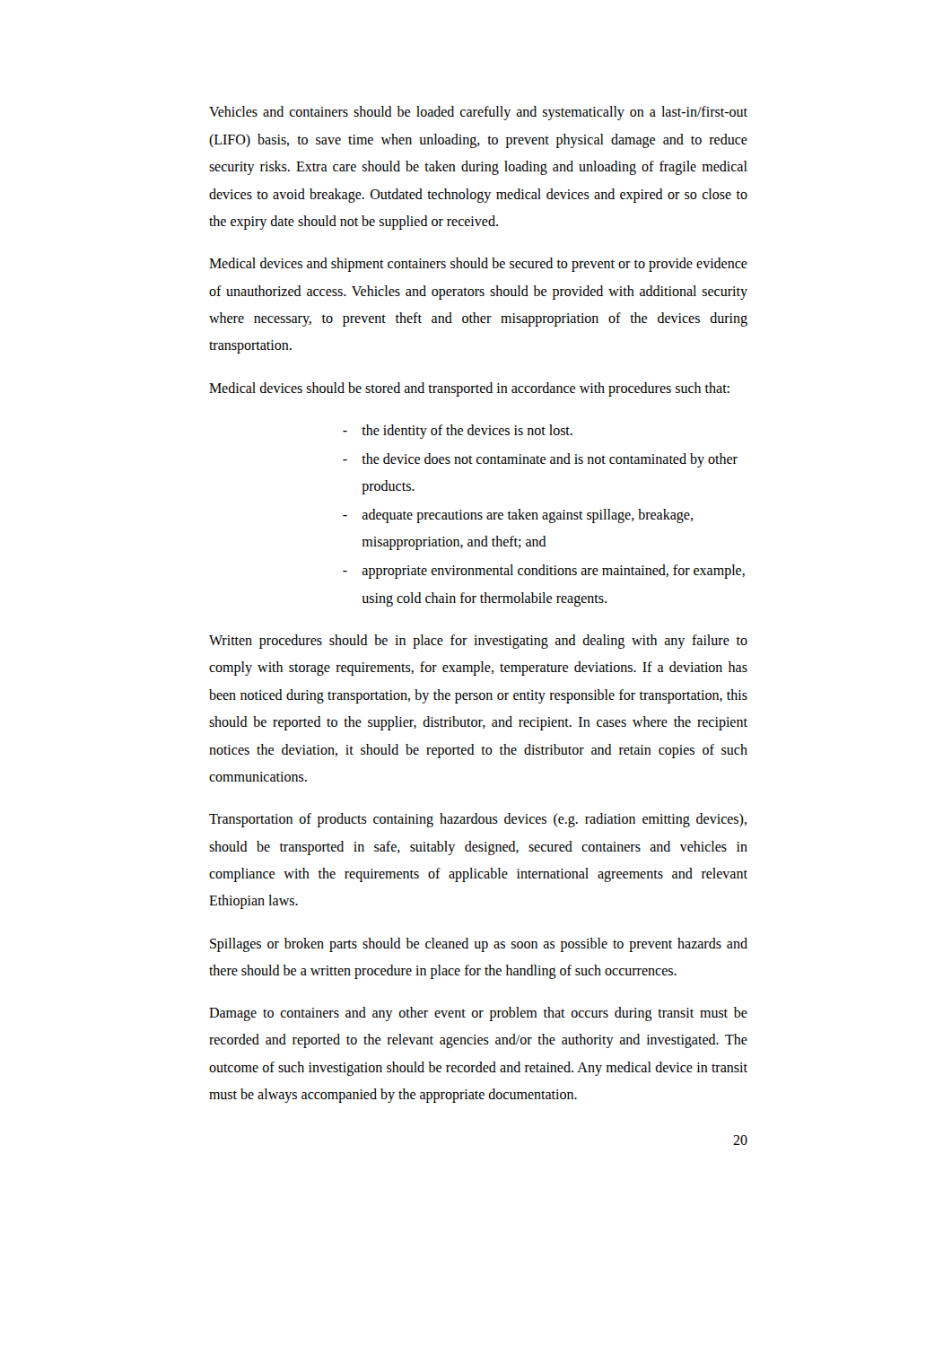Vehicles and containers should be loaded carefully and systematically on a last-in/first-out (LIFO) basis, to save time when unloading, to prevent physical damage and to reduce security risks. Extra care should be taken during loading and unloading of fragile medical devices to avoid breakage. Outdated technology medical devices and expired or so close to the expiry date should not be supplied or received.
Medical devices and shipment containers should be secured to prevent or to provide evidence of unauthorized access. Vehicles and operators should be provided with additional security where necessary, to prevent theft and other misappropriation of the devices during transportation.
Medical devices should be stored and transported in accordance with procedures such that:
the identity of the devices is not lost.
the device does not contaminate and is not contaminated by other products.
adequate precautions are taken against spillage, breakage, misappropriation, and theft; and
appropriate environmental conditions are maintained, for example, using cold chain for thermolabile reagents.
Written procedures should be in place for investigating and dealing with any failure to comply with storage requirements, for example, temperature deviations. If a deviation has been noticed during transportation, by the person or entity responsible for transportation, this should be reported to the supplier, distributor, and recipient. In cases where the recipient notices the deviation, it should be reported to the distributor and retain copies of such communications.
Transportation of products containing hazardous devices (e.g. radiation emitting devices), should be transported in safe, suitably designed, secured containers and vehicles in compliance with the requirements of applicable international agreements and relevant Ethiopian laws.
Spillages or broken parts should be cleaned up as soon as possible to prevent hazards and there should be a written procedure in place for the handling of such occurrences.
Damage to containers and any other event or problem that occurs during transit must be recorded and reported to the relevant agencies and/or the authority and investigated. The outcome of such investigation should be recorded and retained. Any medical device in transit must be always accompanied by the appropriate documentation.
20